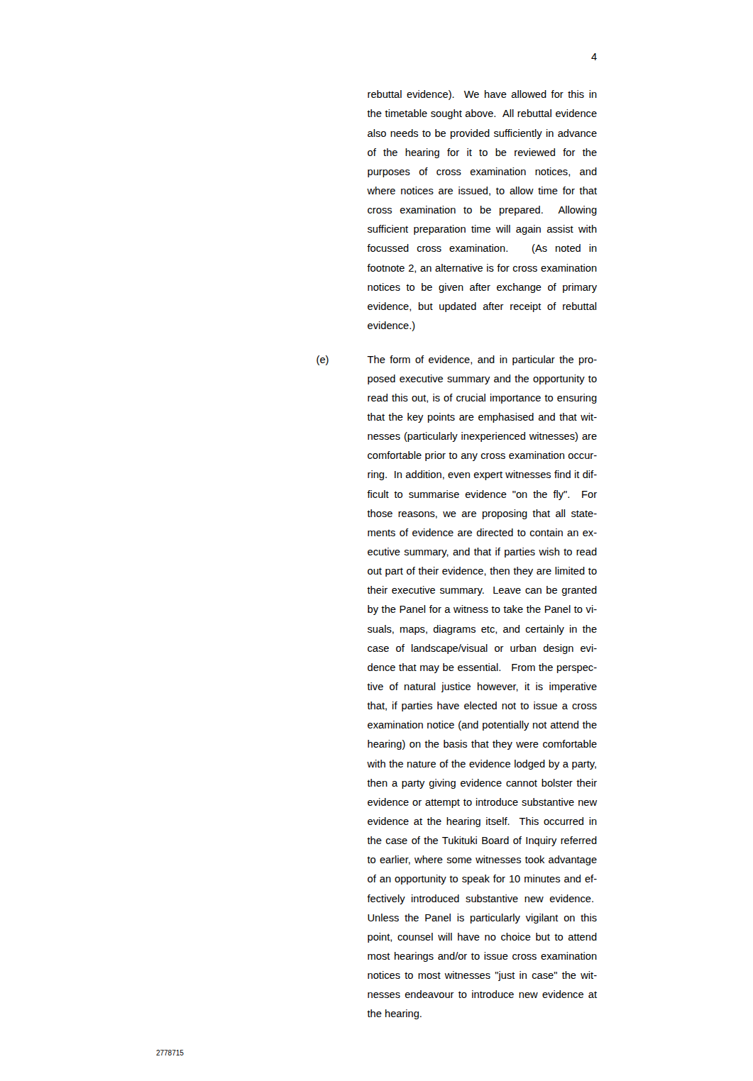4
rebuttal evidence). We have allowed for this in the timetable sought above. All rebuttal evidence also needs to be provided sufficiently in advance of the hearing for it to be reviewed for the purposes of cross examination notices, and where notices are issued, to allow time for that cross examination to be prepared. Allowing sufficient preparation time will again assist with focussed cross examination. (As noted in footnote 2, an alternative is for cross examination notices to be given after exchange of primary evidence, but updated after receipt of rebuttal evidence.)
(e)
The form of evidence, and in particular the proposed executive summary and the opportunity to read this out, is of crucial importance to ensuring that the key points are emphasised and that witnesses (particularly inexperienced witnesses) are comfortable prior to any cross examination occurring. In addition, even expert witnesses find it difficult to summarise evidence "on the fly". For those reasons, we are proposing that all statements of evidence are directed to contain an executive summary, and that if parties wish to read out part of their evidence, then they are limited to their executive summary. Leave can be granted by the Panel for a witness to take the Panel to visuals, maps, diagrams etc, and certainly in the case of landscape/visual or urban design evidence that may be essential. From the perspective of natural justice however, it is imperative that, if parties have elected not to issue a cross examination notice (and potentially not attend the hearing) on the basis that they were comfortable with the nature of the evidence lodged by a party, then a party giving evidence cannot bolster their evidence or attempt to introduce substantive new evidence at the hearing itself. This occurred in the case of the Tukituki Board of Inquiry referred to earlier, where some witnesses took advantage of an opportunity to speak for 10 minutes and effectively introduced substantive new evidence. Unless the Panel is particularly vigilant on this point, counsel will have no choice but to attend most hearings and/or to issue cross examination notices to most witnesses "just in case" the witnesses endeavour to introduce new evidence at the hearing.
2778715